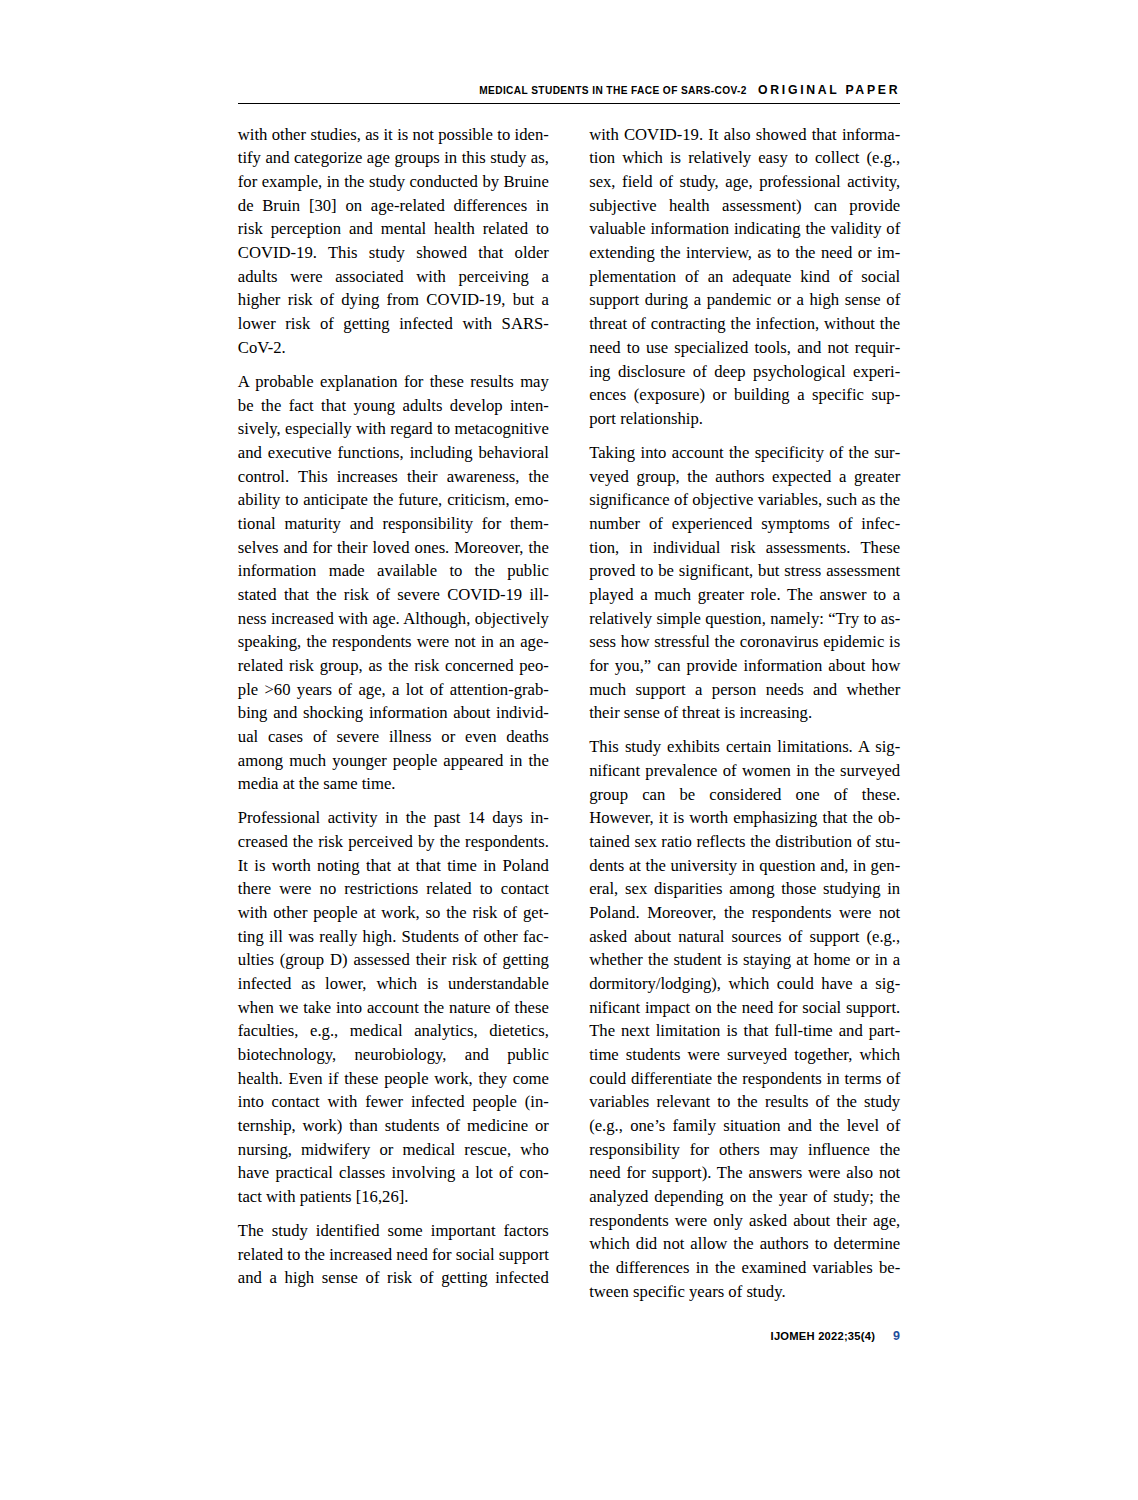Medical students in the face of SARS-CoV-2 Original Paper
with other studies, as it is not possible to identify and categorize age groups in this study as, for example, in the study conducted by Bruine de Bruin [30] on age-related differences in risk perception and mental health related to COVID-19. This study showed that older adults were associated with perceiving a higher risk of dying from COVID-19, but a lower risk of getting infected with SARS-CoV-2.
A probable explanation for these results may be the fact that young adults develop intensively, especially with regard to metacognitive and executive functions, including behavioral control. This increases their awareness, the ability to anticipate the future, criticism, emotional maturity and responsibility for themselves and for their loved ones. Moreover, the information made available to the public stated that the risk of severe COVID-19 illness increased with age. Although, objectively speaking, the respondents were not in an age-related risk group, as the risk concerned people >60 years of age, a lot of attention-grabbing and shocking information about individual cases of severe illness or even deaths among much younger people appeared in the media at the same time.
Professional activity in the past 14 days increased the risk perceived by the respondents. It is worth noting that at that time in Poland there were no restrictions related to contact with other people at work, so the risk of getting ill was really high. Students of other faculties (group D) assessed their risk of getting infected as lower, which is understandable when we take into account the nature of these faculties, e.g., medical analytics, dietetics, biotechnology, neurobiology, and public health. Even if these people work, they come into contact with fewer infected people (internship, work) than students of medicine or nursing, midwifery or medical rescue, who have practical classes involving a lot of contact with patients [16,26].
The study identified some important factors related to the increased need for social support and a high sense of risk of getting infected with COVID-19. It also showed that information which is relatively easy to collect (e.g., sex, field of study, age, professional activity, subjective health assessment) can provide valuable information indicating the validity of extending the interview, as to the need or implementation of an adequate kind of social support during a pandemic or a high sense of threat of contracting the infection, without the need to use specialized tools, and not requiring disclosure of deep psychological experiences (exposure) or building a specific support relationship.
Taking into account the specificity of the surveyed group, the authors expected a greater significance of objective variables, such as the number of experienced symptoms of infection, in individual risk assessments. These proved to be significant, but stress assessment played a much greater role. The answer to a relatively simple question, namely: “Try to assess how stressful the coronavirus epidemic is for you,” can provide information about how much support a person needs and whether their sense of threat is increasing.
This study exhibits certain limitations. A significant prevalence of women in the surveyed group can be considered one of these. However, it is worth emphasizing that the obtained sex ratio reflects the distribution of students at the university in question and, in general, sex disparities among those studying in Poland. Moreover, the respondents were not asked about natural sources of support (e.g., whether the student is staying at home or in a dormitory/lodging), which could have a significant impact on the need for social support. The next limitation is that full-time and part-time students were surveyed together, which could differentiate the respondents in terms of variables relevant to the results of the study (e.g., one’s family situation and the level of responsibility for others may influence the need for support). The answers were also not analyzed depending on the year of study; the respondents were only asked about their age, which did not allow the authors to determine the differences in the examined variables between specific years of study.
IJOMEH 2022;35(4) 9